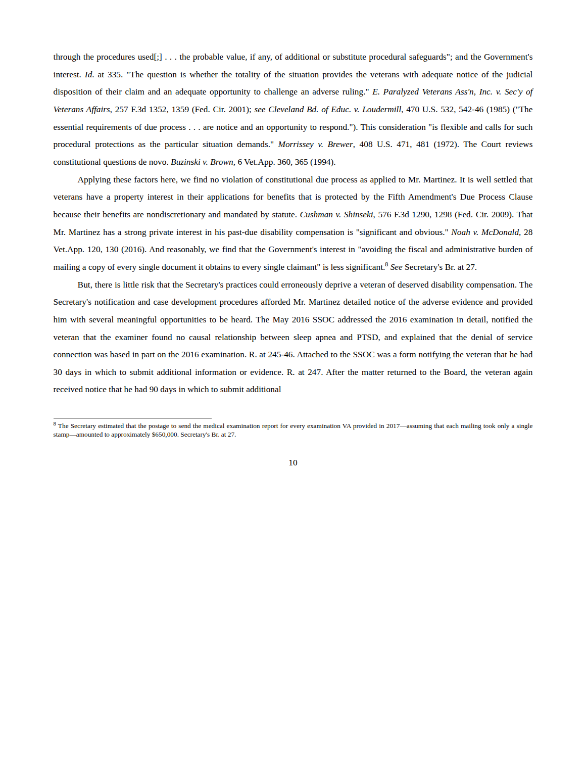through the procedures used[;] . . . the probable value, if any, of additional or substitute procedural safeguards"; and the Government's interest. Id. at 335. "The question is whether the totality of the situation provides the veterans with adequate notice of the judicial disposition of their claim and an adequate opportunity to challenge an adverse ruling." E. Paralyzed Veterans Ass'n, Inc. v. Sec'y of Veterans Affairs, 257 F.3d 1352, 1359 (Fed. Cir. 2001); see Cleveland Bd. of Educ. v. Loudermill, 470 U.S. 532, 542-46 (1985) ("The essential requirements of due process . . . are notice and an opportunity to respond."). This consideration "is flexible and calls for such procedural protections as the particular situation demands." Morrissey v. Brewer, 408 U.S. 471, 481 (1972). The Court reviews constitutional questions de novo. Buzinski v. Brown, 6 Vet.App. 360, 365 (1994).
Applying these factors here, we find no violation of constitutional due process as applied to Mr. Martinez. It is well settled that veterans have a property interest in their applications for benefits that is protected by the Fifth Amendment's Due Process Clause because their benefits are nondiscretionary and mandated by statute. Cushman v. Shinseki, 576 F.3d 1290, 1298 (Fed. Cir. 2009). That Mr. Martinez has a strong private interest in his past-due disability compensation is "significant and obvious." Noah v. McDonald, 28 Vet.App. 120, 130 (2016). And reasonably, we find that the Government's interest in "avoiding the fiscal and administrative burden of mailing a copy of every single document it obtains to every single claimant" is less significant.8 See Secretary's Br. at 27.
But, there is little risk that the Secretary's practices could erroneously deprive a veteran of deserved disability compensation. The Secretary's notification and case development procedures afforded Mr. Martinez detailed notice of the adverse evidence and provided him with several meaningful opportunities to be heard. The May 2016 SSOC addressed the 2016 examination in detail, notified the veteran that the examiner found no causal relationship between sleep apnea and PTSD, and explained that the denial of service connection was based in part on the 2016 examination. R. at 245-46. Attached to the SSOC was a form notifying the veteran that he had 30 days in which to submit additional information or evidence. R. at 247. After the matter returned to the Board, the veteran again received notice that he had 90 days in which to submit additional
8 The Secretary estimated that the postage to send the medical examination report for every examination VA provided in 2017—assuming that each mailing took only a single stamp—amounted to approximately $650,000. Secretary's Br. at 27.
10